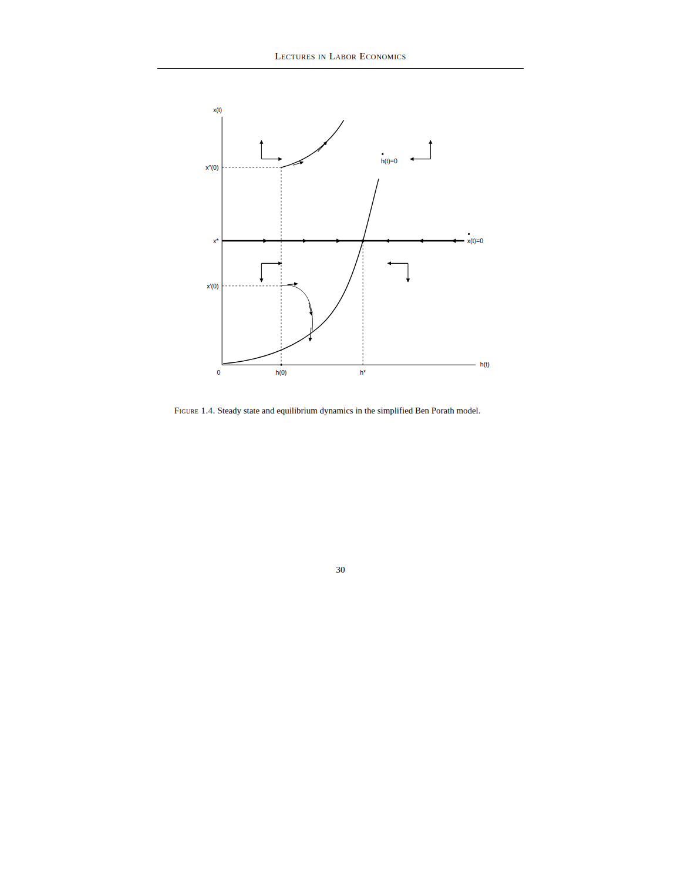Lectures in Labor Economics
Phase diagram: steady state and equilibrium dynamics in the simplified Ben Porath model Horizontal axis labelled h(t), vertical axis labelled x(t). A thick horizontal line at x* is the x-dot equals zero nullcline, with arrows pointing right to the left of the steady state and left to the right of it. An upward sloping convex curve is the h-dot equals zero nullcline. The two nullclines intersect at the steady state (h*, x*). Directional arrows indicate motion in the four regions, and two sample trajectories start from x'(0) and x''(0) at h(0). x(t) h(t) 0 x′′(0) x′(0) x* h(0) h* x(t)=0 h(t)=0
Figure 1.4. Steady state and equilibrium dynamics in the simplified Ben Porath model.
30